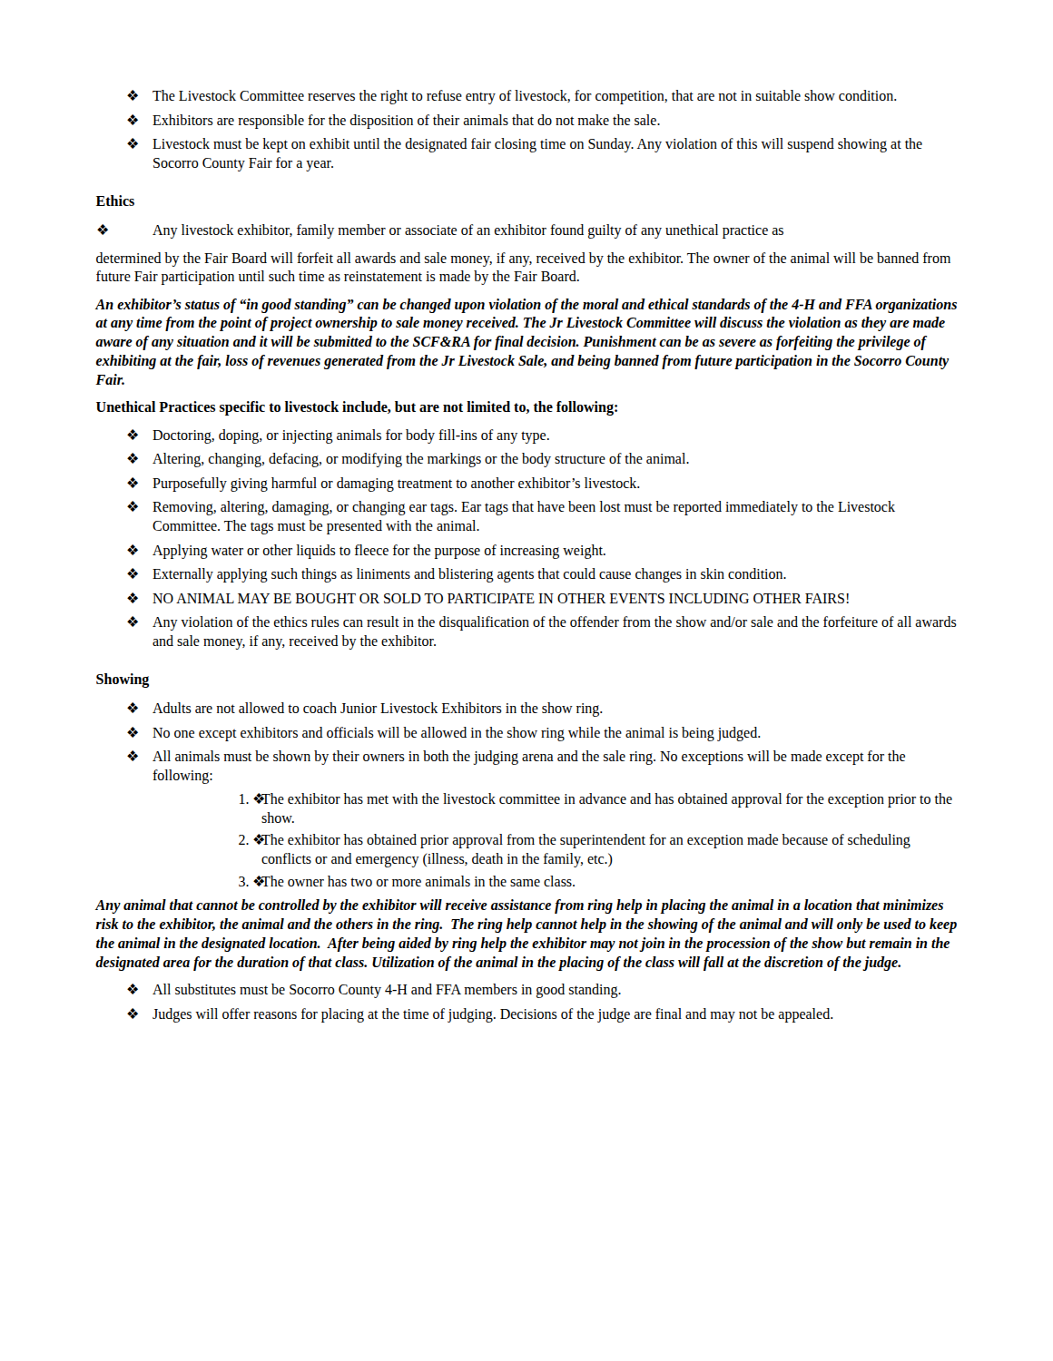The Livestock Committee reserves the right to refuse entry of livestock, for competition, that are not in suitable show condition.
Exhibitors are responsible for the disposition of their animals that do not make the sale.
Livestock must be kept on exhibit until the designated fair closing time on Sunday. Any violation of this will suspend showing at the Socorro County Fair for a year.
Ethics
❖ Any livestock exhibitor, family member or associate of an exhibitor found guilty of any unethical practice as
determined by the Fair Board will forfeit all awards and sale money, if any, received by the exhibitor. The owner of the animal will be banned from future Fair participation until such time as reinstatement is made by the Fair Board.
An exhibitor’s status of “in good standing” can be changed upon violation of the moral and ethical standards of the 4-H and FFA organizations at any time from the point of project ownership to sale money received. The Jr Livestock Committee will discuss the violation as they are made aware of any situation and it will be submitted to the SCF&RA for final decision. Punishment can be as severe as forfeiting the privilege of exhibiting at the fair, loss of revenues generated from the Jr Livestock Sale, and being banned from future participation in the Socorro County Fair.
Unethical Practices specific to livestock include, but are not limited to, the following:
Doctoring, doping, or injecting animals for body fill-ins of any type.
Altering, changing, defacing, or modifying the markings or the body structure of the animal.
Purposefully giving harmful or damaging treatment to another exhibitor’s livestock.
Removing, altering, damaging, or changing ear tags. Ear tags that have been lost must be reported immediately to the Livestock Committee. The tags must be presented with the animal.
Applying water or other liquids to fleece for the purpose of increasing weight.
Externally applying such things as liniments and blistering agents that could cause changes in skin condition.
NO ANIMAL MAY BE BOUGHT OR SOLD TO PARTICIPATE IN OTHER EVENTS INCLUDING OTHER FAIRS!
Any violation of the ethics rules can result in the disqualification of the offender from the show and/or sale and the forfeiture of all awards and sale money, if any, received by the exhibitor.
Showing
Adults are not allowed to coach Junior Livestock Exhibitors in the show ring.
No one except exhibitors and officials will be allowed in the show ring while the animal is being judged.
All animals must be shown by their owners in both the judging arena and the sale ring. No exceptions will be made except for the following:
The exhibitor has met with the livestock committee in advance and has obtained approval for the exception prior to the show.
The exhibitor has obtained prior approval from the superintendent for an exception made because of scheduling conflicts or and emergency (illness, death in the family, etc.)
The owner has two or more animals in the same class.
Any animal that cannot be controlled by the exhibitor will receive assistance from ring help in placing the animal in a location that minimizes risk to the exhibitor, the animal and the others in the ring. The ring help cannot help in the showing of the animal and will only be used to keep the animal in the designated location. After being aided by ring help the exhibitor may not join in the procession of the show but remain in the designated area for the duration of that class. Utilization of the animal in the placing of the class will fall at the discretion of the judge.
All substitutes must be Socorro County 4-H and FFA members in good standing.
Judges will offer reasons for placing at the time of judging. Decisions of the judge are final and may not be appealed.